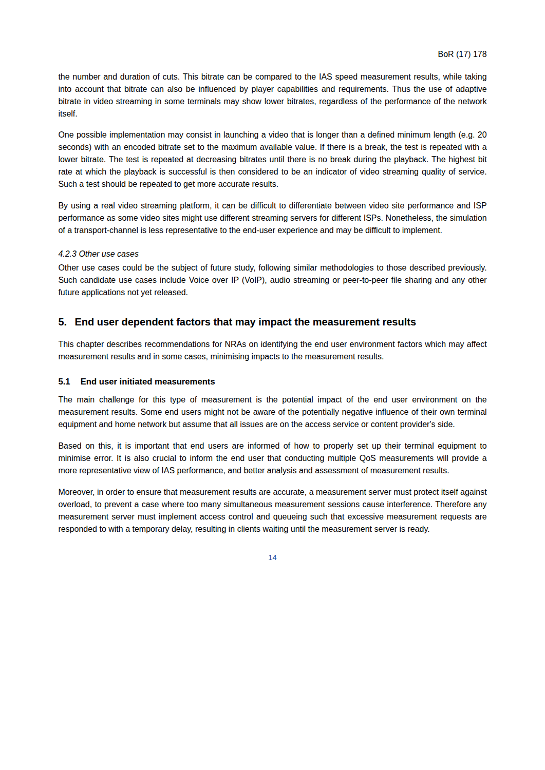BoR (17) 178
the number and duration of cuts. This bitrate can be compared to the IAS speed measurement results, while taking into account that bitrate can also be influenced by player capabilities and requirements. Thus the use of adaptive bitrate in video streaming in some terminals may show lower bitrates, regardless of the performance of the network itself.
One possible implementation may consist in launching a video that is longer than a defined minimum length (e.g. 20 seconds) with an encoded bitrate set to the maximum available value. If there is a break, the test is repeated with a lower bitrate. The test is repeated at decreasing bitrates until there is no break during the playback. The highest bit rate at which the playback is successful is then considered to be an indicator of video streaming quality of service. Such a test should be repeated to get more accurate results.
By using a real video streaming platform, it can be difficult to differentiate between video site performance and ISP performance as some video sites might use different streaming servers for different ISPs. Nonetheless, the simulation of a transport-channel is less representative to the end-user experience and may be difficult to implement.
4.2.3 Other use cases
Other use cases could be the subject of future study, following similar methodologies to those described previously. Such candidate use cases include Voice over IP (VoIP), audio streaming or peer-to-peer file sharing and any other future applications not yet released.
5. End user dependent factors that may impact the measurement results
This chapter describes recommendations for NRAs on identifying the end user environment factors which may affect measurement results and in some cases, minimising impacts to the measurement results.
5.1 End user initiated measurements
The main challenge for this type of measurement is the potential impact of the end user environment on the measurement results. Some end users might not be aware of the potentially negative influence of their own terminal equipment and home network but assume that all issues are on the access service or content provider's side.
Based on this, it is important that end users are informed of how to properly set up their terminal equipment to minimise error. It is also crucial to inform the end user that conducting multiple QoS measurements will provide a more representative view of IAS performance, and better analysis and assessment of measurement results.
Moreover, in order to ensure that measurement results are accurate, a measurement server must protect itself against overload, to prevent a case where too many simultaneous measurement sessions cause interference. Therefore any measurement server must implement access control and queueing such that excessive measurement requests are responded to with a temporary delay, resulting in clients waiting until the measurement server is ready.
14